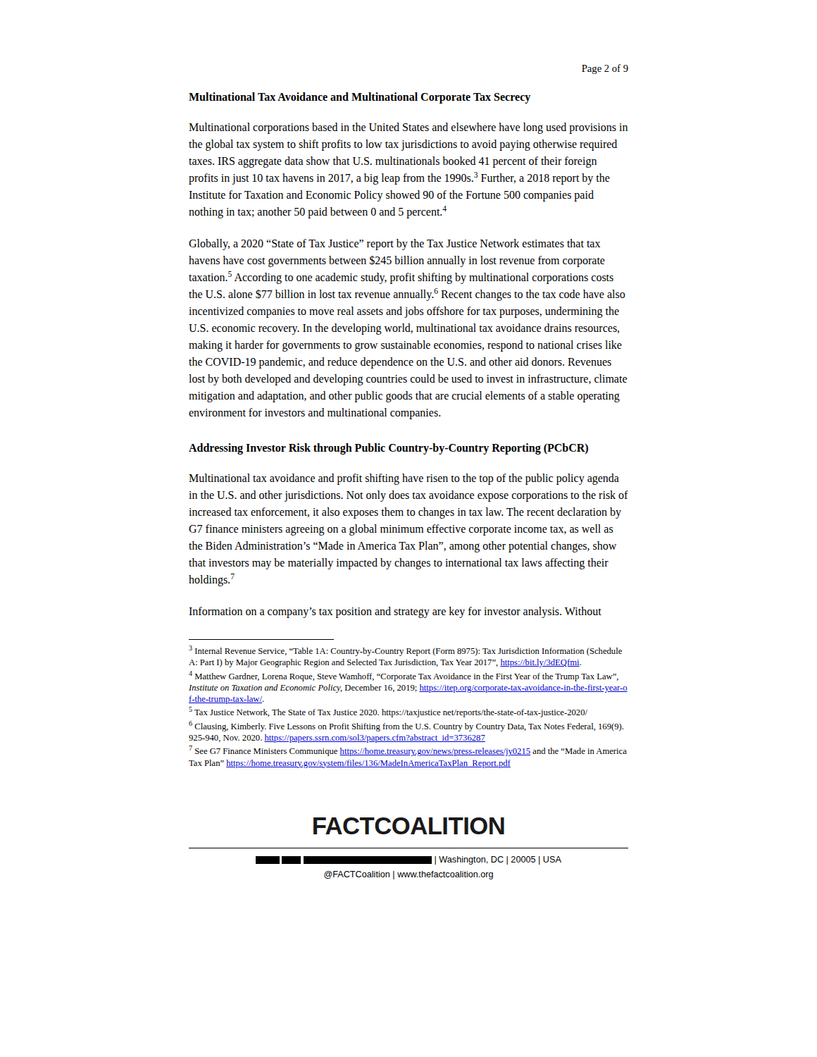Page 2 of 9
Multinational Tax Avoidance and Multinational Corporate Tax Secrecy
Multinational corporations based in the United States and elsewhere have long used provisions in the global tax system to shift profits to low tax jurisdictions to avoid paying otherwise required taxes. IRS aggregate data show that U.S. multinationals booked 41 percent of their foreign profits in just 10 tax havens in 2017, a big leap from the 1990s.3 Further, a 2018 report by the Institute for Taxation and Economic Policy showed 90 of the Fortune 500 companies paid nothing in tax; another 50 paid between 0 and 5 percent.4
Globally, a 2020 “State of Tax Justice” report by the Tax Justice Network estimates that tax havens have cost governments between $245 billion annually in lost revenue from corporate taxation.5 According to one academic study, profit shifting by multinational corporations costs the U.S. alone $77 billion in lost tax revenue annually.6 Recent changes to the tax code have also incentivized companies to move real assets and jobs offshore for tax purposes, undermining the U.S. economic recovery. In the developing world, multinational tax avoidance drains resources, making it harder for governments to grow sustainable economies, respond to national crises like the COVID-19 pandemic, and reduce dependence on the U.S. and other aid donors. Revenues lost by both developed and developing countries could be used to invest in infrastructure, climate mitigation and adaptation, and other public goods that are crucial elements of a stable operating environment for investors and multinational companies.
Addressing Investor Risk through Public Country-by-Country Reporting (PCbCR)
Multinational tax avoidance and profit shifting have risen to the top of the public policy agenda in the U.S. and other jurisdictions. Not only does tax avoidance expose corporations to the risk of increased tax enforcement, it also exposes them to changes in tax law. The recent declaration by G7 finance ministers agreeing on a global minimum effective corporate income tax, as well as the Biden Administration’s “Made in America Tax Plan”, among other potential changes, show that investors may be materially impacted by changes to international tax laws affecting their holdings.7
Information on a company’s tax position and strategy are key for investor analysis. Without
3 Internal Revenue Service, “Table 1A: Country-by-Country Report (Form 8975): Tax Jurisdiction Information (Schedule A: Part I) by Major Geographic Region and Selected Tax Jurisdiction, Tax Year 2017”, https://bit.ly/3dEQfmi.
4 Matthew Gardner, Lorena Roque, Steve Wamhoff, “Corporate Tax Avoidance in the First Year of the Trump Tax Law”, Institute on Taxation and Economic Policy, December 16, 2019; https://itep.org/corporate-tax-avoidance-in-the-first-year-of-the-trump-tax-law/.
5 Tax Justice Network, The State of Tax Justice 2020. https://taxjustice net/reports/the-state-of-tax-justice-2020/
6 Clausing, Kimberly. Five Lessons on Profit Shifting from the U.S. Country by Country Data, Tax Notes Federal, 169(9). 925-940, Nov. 2020. https://papers.ssrn.com/sol3/papers.cfm?abstract_id=3736287
7 See G7 Finance Ministers Communique https://home.treasury.gov/news/press-releases/jy0215 and the “Made in America Tax Plan” https://home.treasury.gov/system/files/136/MadeInAmericaTaxPlan_Report.pdf
FACT COALITION
| Washington, DC | 20005 | USA
@FACTCoalition | www.thefactcoalition.org